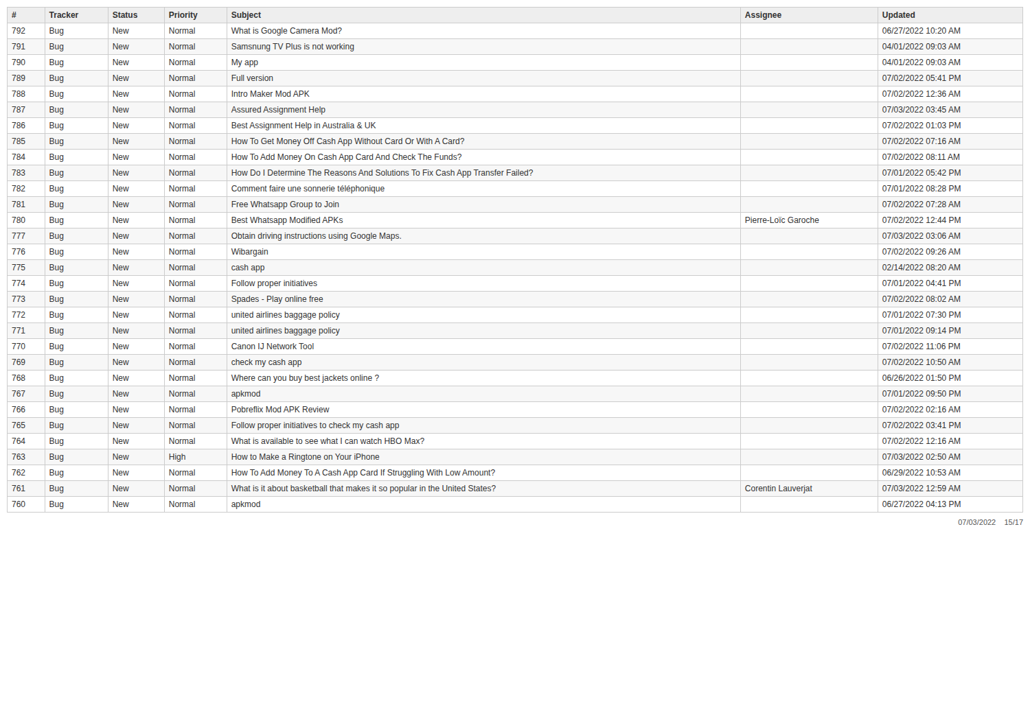| # | Tracker | Status | Priority | Subject | Assignee | Updated |
| --- | --- | --- | --- | --- | --- | --- |
| 792 | Bug | New | Normal | What is Google Camera Mod? | | 06/27/2022 10:20 AM |
| 791 | Bug | New | Normal | Samsnung TV Plus is not working | | 04/01/2022 09:03 AM |
| 790 | Bug | New | Normal | My app | | 04/01/2022 09:03 AM |
| 789 | Bug | New | Normal | Full version | | 07/02/2022 05:41 PM |
| 788 | Bug | New | Normal | Intro Maker Mod APK | | 07/02/2022 12:36 AM |
| 787 | Bug | New | Normal | Assured Assignment Help | | 07/03/2022 03:45 AM |
| 786 | Bug | New | Normal | Best Assignment Help in Australia & UK | | 07/02/2022 01:03 PM |
| 785 | Bug | New | Normal | How To Get Money Off Cash App Without Card Or With A Card? | | 07/02/2022 07:16 AM |
| 784 | Bug | New | Normal | How To Add Money On Cash App Card And Check The Funds? | | 07/02/2022 08:11 AM |
| 783 | Bug | New | Normal | How Do I Determine The Reasons And Solutions To Fix Cash App Transfer Failed? | | 07/01/2022 05:42 PM |
| 782 | Bug | New | Normal | Comment faire une sonnerie téléphonique | | 07/01/2022 08:28 PM |
| 781 | Bug | New | Normal | Free Whatsapp Group to Join | | 07/02/2022 07:28 AM |
| 780 | Bug | New | Normal | Best Whatsapp Modified APKs | Pierre-Loïc Garoche | 07/02/2022 12:44 PM |
| 777 | Bug | New | Normal | Obtain driving instructions using Google Maps. | | 07/03/2022 03:06 AM |
| 776 | Bug | New | Normal | Wibargain | | 07/02/2022 09:26 AM |
| 775 | Bug | New | Normal | cash app | | 02/14/2022 08:20 AM |
| 774 | Bug | New | Normal | Follow proper initiatives | | 07/01/2022 04:41 PM |
| 773 | Bug | New | Normal | Spades - Play online free | | 07/02/2022 08:02 AM |
| 772 | Bug | New | Normal | united airlines baggage policy | | 07/01/2022 07:30 PM |
| 771 | Bug | New | Normal | united airlines baggage policy | | 07/01/2022 09:14 PM |
| 770 | Bug | New | Normal | Canon IJ Network Tool | | 07/02/2022 11:06 PM |
| 769 | Bug | New | Normal | check my cash app | | 07/02/2022 10:50 AM |
| 768 | Bug | New | Normal | Where can you buy best jackets online ? | | 06/26/2022 01:50 PM |
| 767 | Bug | New | Normal | apkmod | | 07/01/2022 09:50 PM |
| 766 | Bug | New | Normal | Pobreflix Mod APK Review | | 07/02/2022 02:16 AM |
| 765 | Bug | New | Normal | Follow proper initiatives to check my cash app | | 07/02/2022 03:41 PM |
| 764 | Bug | New | Normal | What is available to see what I can watch HBO Max? | | 07/02/2022 12:16 AM |
| 763 | Bug | New | High | How to Make a Ringtone on Your iPhone | | 07/03/2022 02:50 AM |
| 762 | Bug | New | Normal | How To Add Money To A Cash App Card If Struggling With Low Amount? | | 06/29/2022 10:53 AM |
| 761 | Bug | New | Normal | What is it about basketball that makes it so popular in the United States? | Corentin Lauverjat | 07/03/2022 12:59 AM |
| 760 | Bug | New | Normal | apkmod | | 06/27/2022 04:13 PM |
07/03/2022 15/17